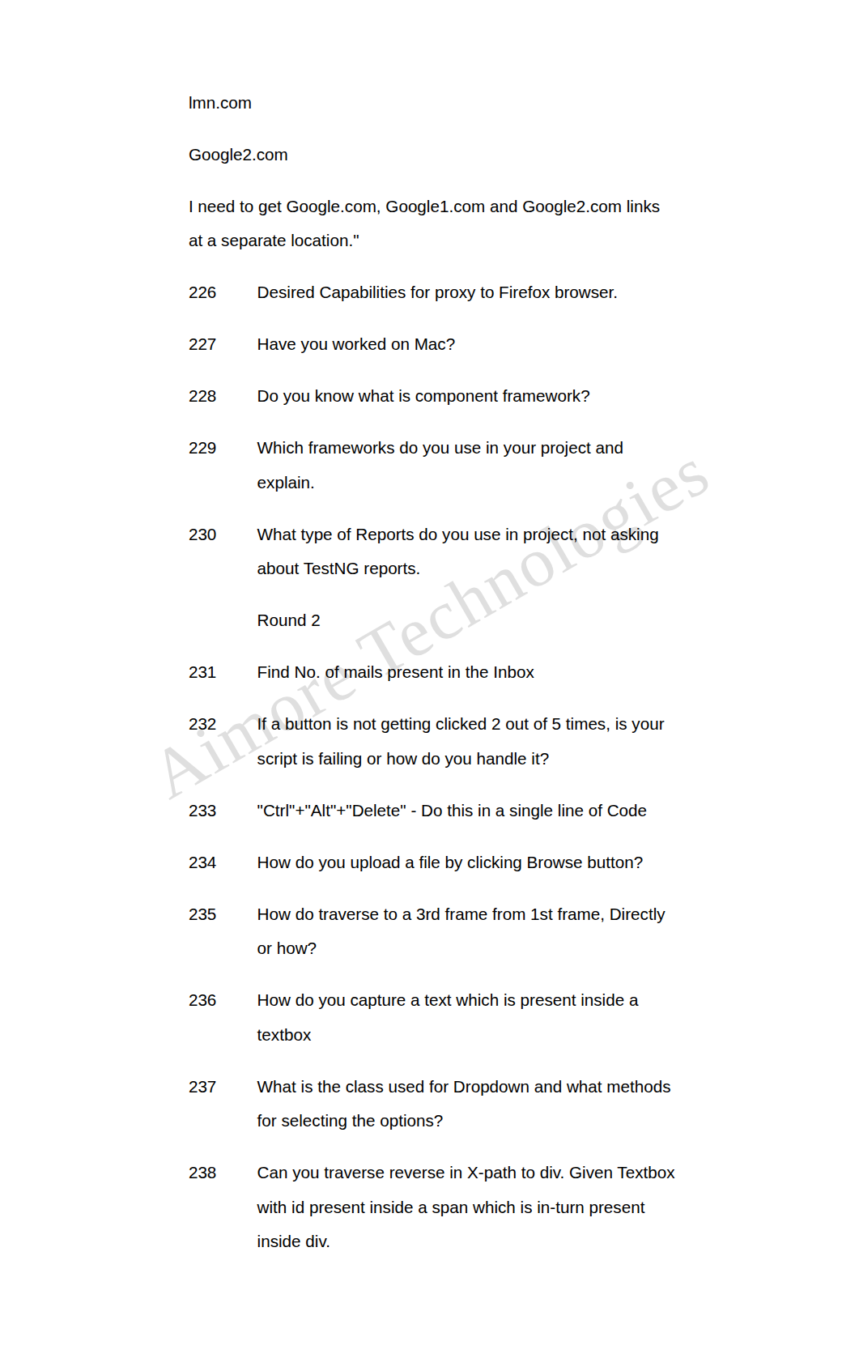Aimore Technologies
lmn.com
Google2.com
I need to get Google.com, Google1.com and Google2.com links at a separate location."
226 Desired Capabilities for proxy to Firefox browser.
227 Have you worked on Mac?
228 Do you know what is component framework?
229 Which frameworks do you use in your project and explain.
230 What type of Reports do you use in project, not asking about TestNG reports.
Round 2
231 Find No. of mails present in the Inbox
232 If a button is not getting clicked 2 out of 5 times, is your script is failing or how do you handle it?
233"Ctrl"+"Alt"+"Delete" - Do this in a single line of Code
234 How do you upload a file by clicking Browse button?
235 How do traverse to a 3rd frame from 1st frame, Directly or how?
236 How do you capture a text which is present inside a textbox
237 What is the class used for Dropdown and what methods for selecting the options?
238 Can you traverse reverse in X-path to div. Given Textbox with id present inside a span which is in-turn present inside div.